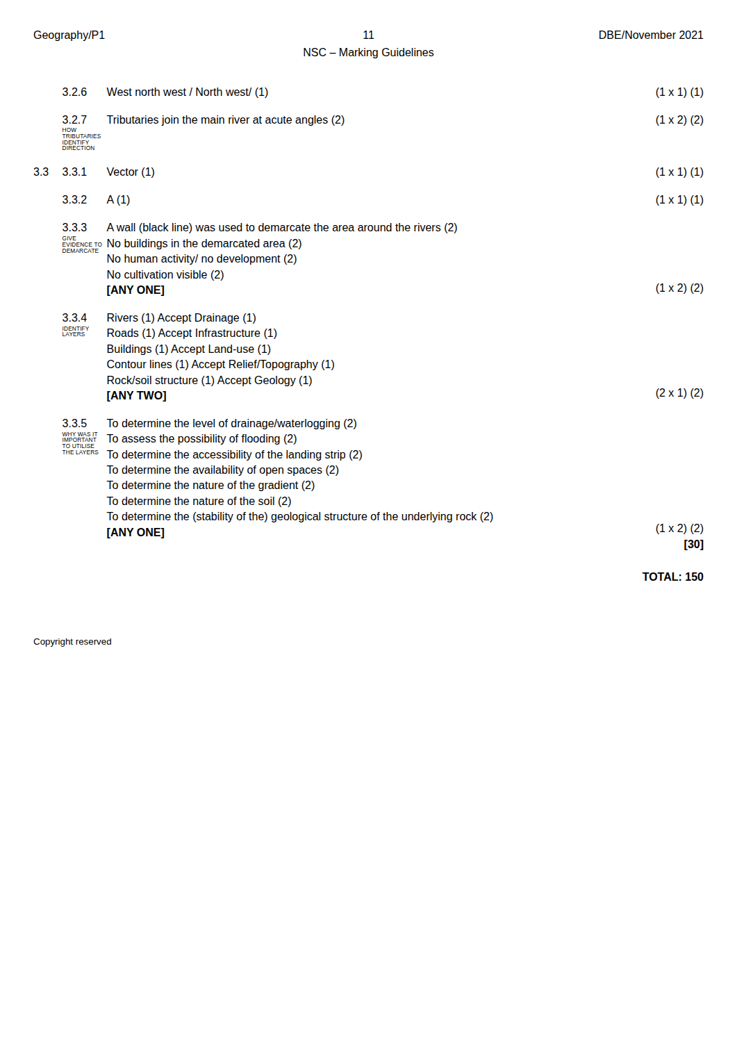Geography/P1
11
DBE/November 2021
NSC – Marking Guidelines
3.2.6
West north west / North west/ (1)
(1 x 1) (1)
3.2.7 How tributaries identify direction
Tributaries join the main river at acute angles (2)
(1 x 2) (2)
3.3
3.3.1
Vector (1)
(1 x 1) (1)
3.3.2
A (1)
(1 x 1) (1)
3.3.3 Give evidence to demarcate
A wall (black line) was used to demarcate the area around the rivers (2)
No buildings in the demarcated area (2)
No human activity/ no development (2)
No cultivation visible (2)
[ANY ONE]
(1 x 2) (2)
3.3.4 Identify layers
Rivers (1) Accept Drainage (1)
Roads (1) Accept Infrastructure (1)
Buildings (1) Accept Land-use (1)
Contour lines (1) Accept Relief/Topography (1)
Rock/soil structure (1) Accept Geology (1)
[ANY TWO]
(2 x 1) (2)
3.3.5 Why was it important to utilise the layers
To determine the level of drainage/waterlogging (2)
To assess the possibility of flooding (2)
To determine the accessibility of the landing strip (2)
To determine the availability of open spaces (2)
To determine the nature of the gradient (2)
To determine the nature of the soil (2)
To determine the (stability of the) geological structure of the underlying rock (2)
[ANY ONE]
(1 x 2) (2)
[30]
TOTAL: 150
Copyright reserved